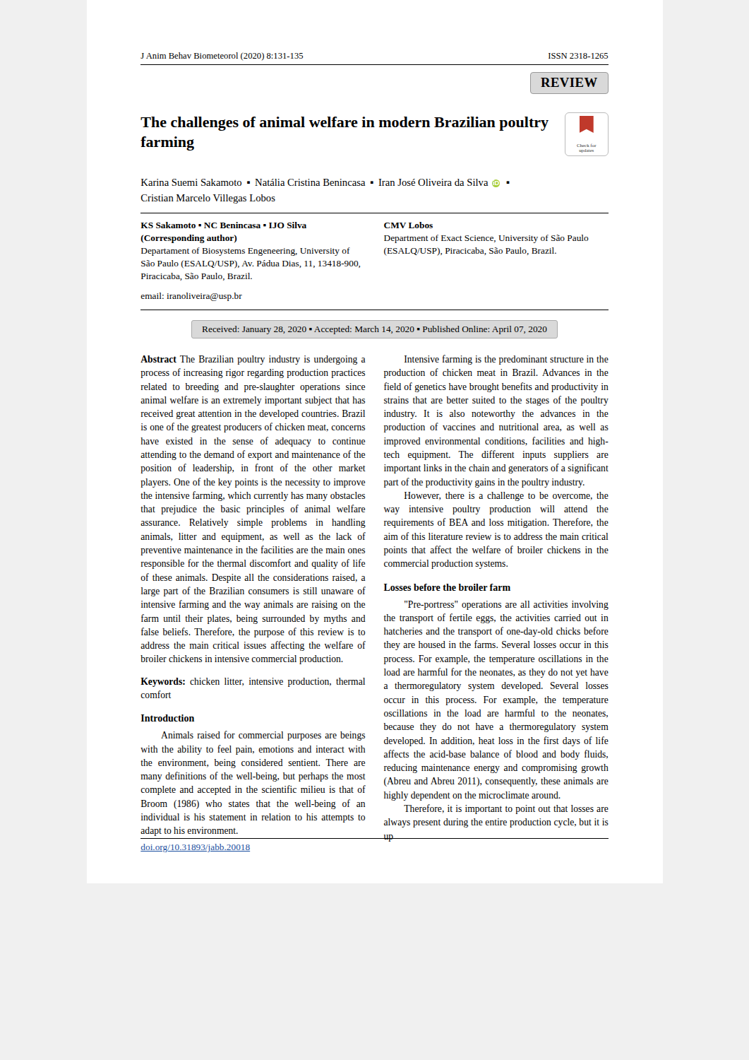J Anim Behav Biometeorol (2020) 8:131-135
ISSN 2318-1265
REVIEW
The challenges of animal welfare in modern Brazilian poultry farming
Check for
updates
Karina Suemi Sakamoto ▪ Natália Cristina Benincasa ▪ Iran José Oliveira da Silva iD ▪
Cristian Marcelo Villegas Lobos
KS Sakamoto ▪ NC Benincasa ▪ IJO Silva (Corresponding author)
Departament of Biosystems Engeneering, University of São Paulo (ESALQ/USP), Av. Pádua Dias, 11, 13418-900, Piracicaba, São Paulo, Brazil.
email: iranoliveira@usp.br
CMV Lobos
Department of Exact Science, University of São Paulo (ESALQ/USP), Piracicaba, São Paulo, Brazil.
Received: January 28, 2020 ▪ Accepted: March 14, 2020 ▪ Published Online: April 07, 2020
Abstract The Brazilian poultry industry is undergoing a process of increasing rigor regarding production practices related to breeding and pre-slaughter operations since animal welfare is an extremely important subject that has received great attention in the developed countries. Brazil is one of the greatest producers of chicken meat, concerns have existed in the sense of adequacy to continue attending to the demand of export and maintenance of the position of leadership, in front of the other market players. One of the key points is the necessity to improve the intensive farming, which currently has many obstacles that prejudice the basic principles of animal welfare assurance. Relatively simple problems in handling animals, litter and equipment, as well as the lack of preventive maintenance in the facilities are the main ones responsible for the thermal discomfort and quality of life of these animals. Despite all the considerations raised, a large part of the Brazilian consumers is still unaware of intensive farming and the way animals are raising on the farm until their plates, being surrounded by myths and false beliefs. Therefore, the purpose of this review is to address the main critical issues affecting the welfare of broiler chickens in intensive commercial production.
Keywords: chicken litter, intensive production, thermal comfort
Introduction
Animals raised for commercial purposes are beings with the ability to feel pain, emotions and interact with the environment, being considered sentient. There are many definitions of the well-being, but perhaps the most complete and accepted in the scientific milieu is that of Broom (1986) who states that the well-being of an individual is his statement in relation to his attempts to adapt to his environment.
Intensive farming is the predominant structure in the production of chicken meat in Brazil. Advances in the field of genetics have brought benefits and productivity in strains that are better suited to the stages of the poultry industry. It is also noteworthy the advances in the production of vaccines and nutritional area, as well as improved environmental conditions, facilities and high-tech equipment. The different inputs suppliers are important links in the chain and generators of a significant part of the productivity gains in the poultry industry.
However, there is a challenge to be overcome, the way intensive poultry production will attend the requirements of BEA and loss mitigation. Therefore, the aim of this literature review is to address the main critical points that affect the welfare of broiler chickens in the commercial production systems.
Losses before the broiler farm
"Pre-portress" operations are all activities involving the transport of fertile eggs, the activities carried out in hatcheries and the transport of one-day-old chicks before they are housed in the farms. Several losses occur in this process. For example, the temperature oscillations in the load are harmful for the neonates, as they do not yet have a thermoregulatory system developed. Several losses occur in this process. For example, the temperature oscillations in the load are harmful to the neonates, because they do not have a thermoregulatory system developed. In addition, heat loss in the first days of life affects the acid-base balance of blood and body fluids, reducing maintenance energy and compromising growth (Abreu and Abreu 2011), consequently, these animals are highly dependent on the microclimate around.
Therefore, it is important to point out that losses are always present during the entire production cycle, but it is up
doi.org/10.31893/jabb.20018